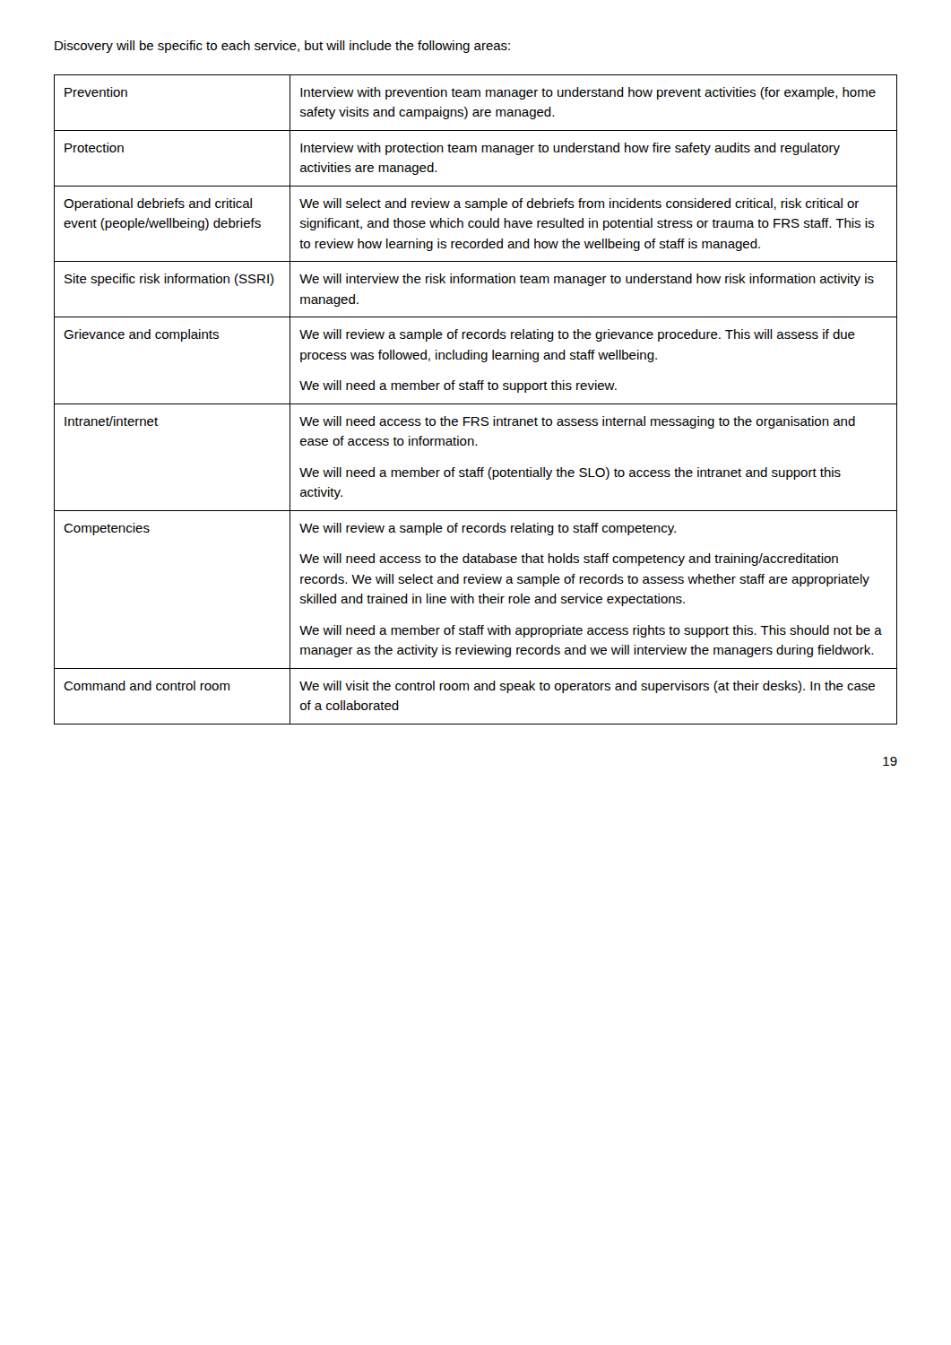Discovery will be specific to each service, but will include the following areas:
| Prevention | Interview with prevention team manager to understand how prevent activities (for example, home safety visits and campaigns) are managed. |
| Protection | Interview with protection team manager to understand how fire safety audits and regulatory activities are managed. |
| Operational debriefs and critical event (people/wellbeing) debriefs | We will select and review a sample of debriefs from incidents considered critical, risk critical or significant, and those which could have resulted in potential stress or trauma to FRS staff. This is to review how learning is recorded and how the wellbeing of staff is managed. |
| Site specific risk information (SSRI) | We will interview the risk information team manager to understand how risk information activity is managed. |
| Grievance and complaints | We will review a sample of records relating to the grievance procedure. This will assess if due process was followed, including learning and staff wellbeing. We will need a member of staff to support this review. |
| Intranet/internet | We will need access to the FRS intranet to assess internal messaging to the organisation and ease of access to information. We will need a member of staff (potentially the SLO) to access the intranet and support this activity. |
| Competencies | We will review a sample of records relating to staff competency. We will need access to the database that holds staff competency and training/accreditation records. We will select and review a sample of records to assess whether staff are appropriately skilled and trained in line with their role and service expectations. We will need a member of staff with appropriate access rights to support this. This should not be a manager as the activity is reviewing records and we will interview the managers during fieldwork. |
| Command and control room | We will visit the control room and speak to operators and supervisors (at their desks). In the case of a collaborated |
19